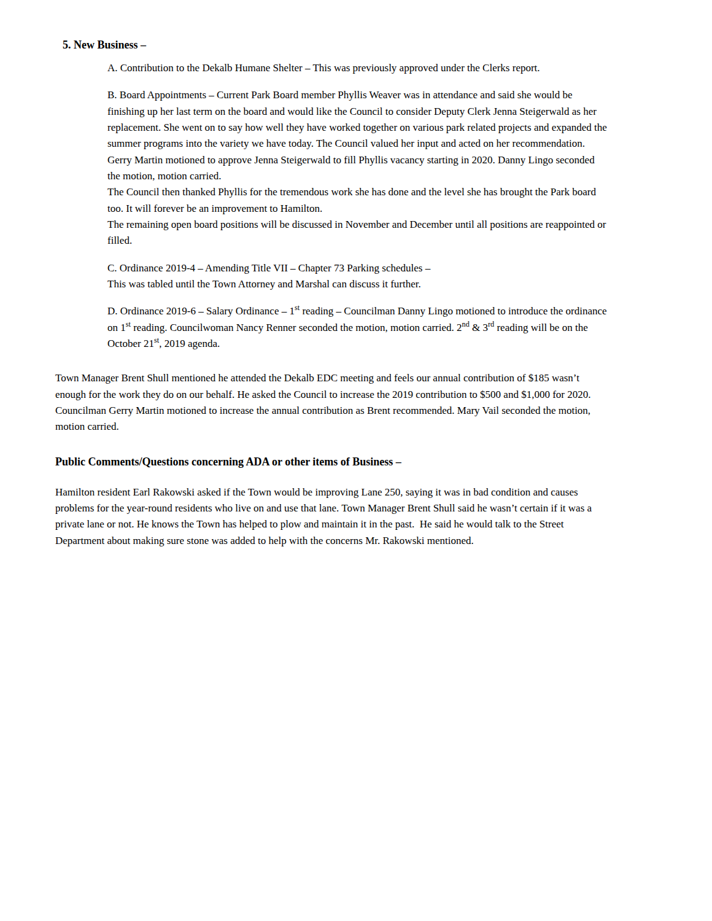New Business –
A. Contribution to the Dekalb Humane Shelter – This was previously approved under the Clerks report.
B. Board Appointments – Current Park Board member Phyllis Weaver was in attendance and said she would be finishing up her last term on the board and would like the Council to consider Deputy Clerk Jenna Steigerwald as her replacement. She went on to say how well they have worked together on various park related projects and expanded the summer programs into the variety we have today. The Council valued her input and acted on her recommendation. Gerry Martin motioned to approve Jenna Steigerwald to fill Phyllis vacancy starting in 2020. Danny Lingo seconded the motion, motion carried.
The Council then thanked Phyllis for the tremendous work she has done and the level she has brought the Park board too. It will forever be an improvement to Hamilton.
The remaining open board positions will be discussed in November and December until all positions are reappointed or filled.
C. Ordinance 2019-4 – Amending Title VII – Chapter 73 Parking schedules –
This was tabled until the Town Attorney and Marshal can discuss it further.
D. Ordinance 2019-6 – Salary Ordinance – 1st reading – Councilman Danny Lingo motioned to introduce the ordinance on 1st reading. Councilwoman Nancy Renner seconded the motion, motion carried. 2nd & 3rd reading will be on the October 21st, 2019 agenda.
Town Manager Brent Shull mentioned he attended the Dekalb EDC meeting and feels our annual contribution of $185 wasn’t enough for the work they do on our behalf. He asked the Council to increase the 2019 contribution to $500 and $1,000 for 2020. Councilman Gerry Martin motioned to increase the annual contribution as Brent recommended. Mary Vail seconded the motion, motion carried.
Public Comments/Questions concerning ADA or other items of Business –
Hamilton resident Earl Rakowski asked if the Town would be improving Lane 250, saying it was in bad condition and causes problems for the year-round residents who live on and use that lane. Town Manager Brent Shull said he wasn’t certain if it was a private lane or not. He knows the Town has helped to plow and maintain it in the past. He said he would talk to the Street Department about making sure stone was added to help with the concerns Mr. Rakowski mentioned.